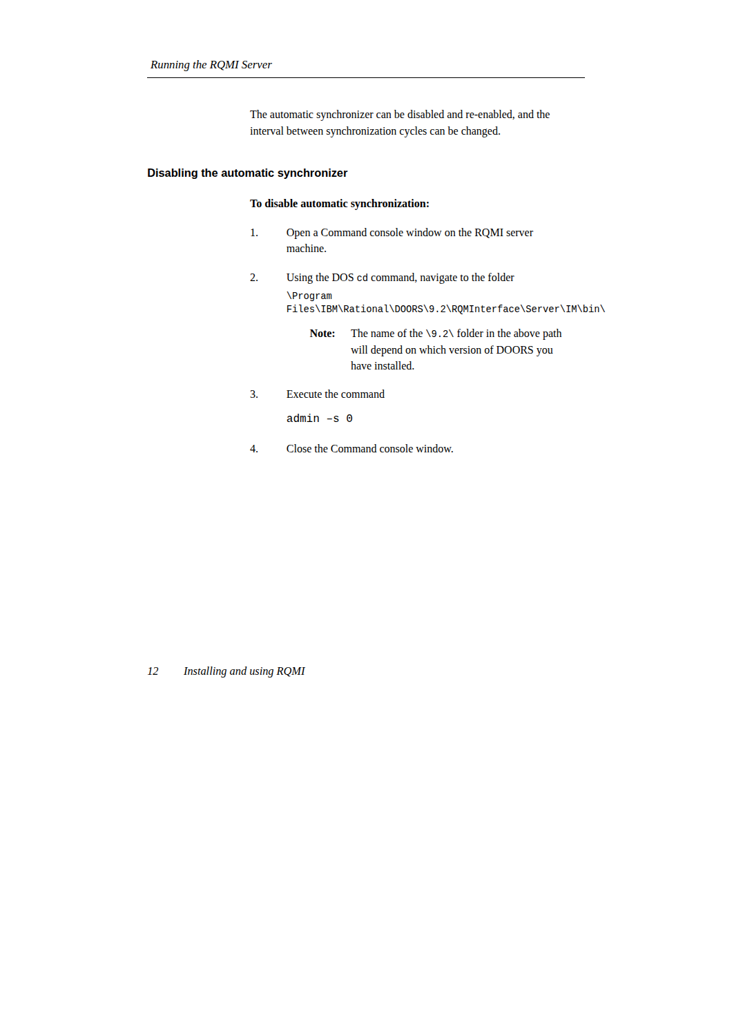Running the RQMI Server
The automatic synchronizer can be disabled and re-enabled, and the interval between synchronization cycles can be changed.
Disabling the automatic synchronizer
To disable automatic synchronization:
Open a Command console window on the RQMI server machine.
Using the DOS cd command, navigate to the folder
\Program
Files\IBM\Rational\DOORS\9.2\RQMInterface\Server\IM\bin\
Note:
The name of the \9.2\ folder in the above path will depend on which version of DOORS you have installed.
Execute the command
admin –s 0
Close the Command console window.
12 Installing and using RQMI